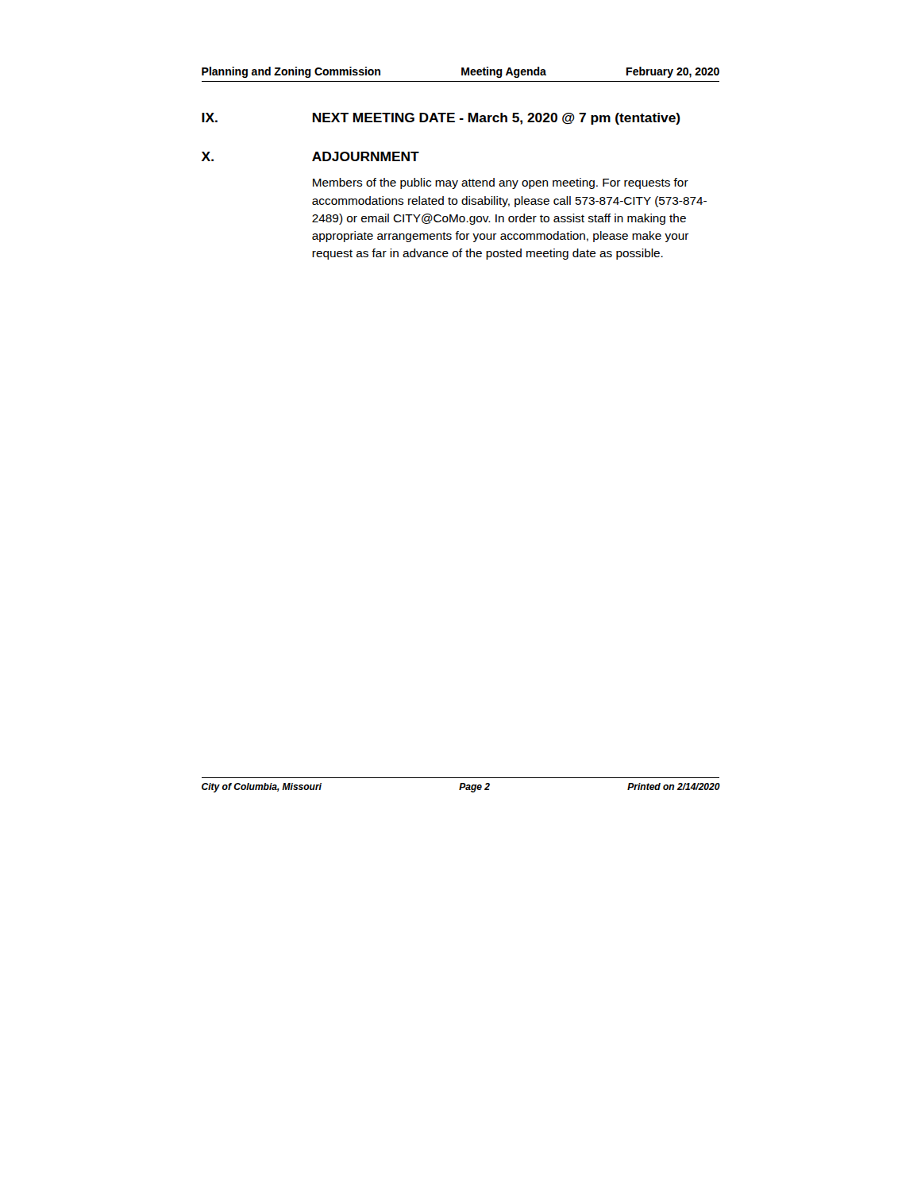Planning and Zoning Commission
Meeting Agenda
February 20, 2020
IX.
NEXT MEETING DATE - March 5, 2020 @ 7 pm (tentative)
X.
ADJOURNMENT
Members of the public may attend any open meeting. For requests for accommodations related to disability, please call 573-874-CITY (573-874-2489) or email CITY@CoMo.gov. In order to assist staff in making the appropriate arrangements for your accommodation, please make your request as far in advance of the posted meeting date as possible.
City of Columbia, Missouri
Page 2
Printed on 2/14/2020